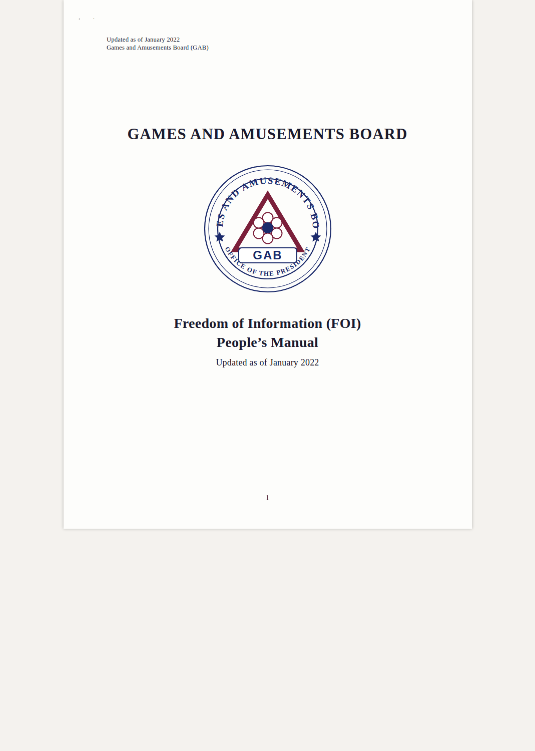, .
Updated as of January 2022
Games and Amusements Board (GAB)
GAMES AND AMUSEMENTS BOARD
GAMES AND AMUSEMENTS BOARD OFFICE OF THE PRESIDENT GAB
Freedom of Information (FOI)
People’s Manual
Updated as of January 2022
1